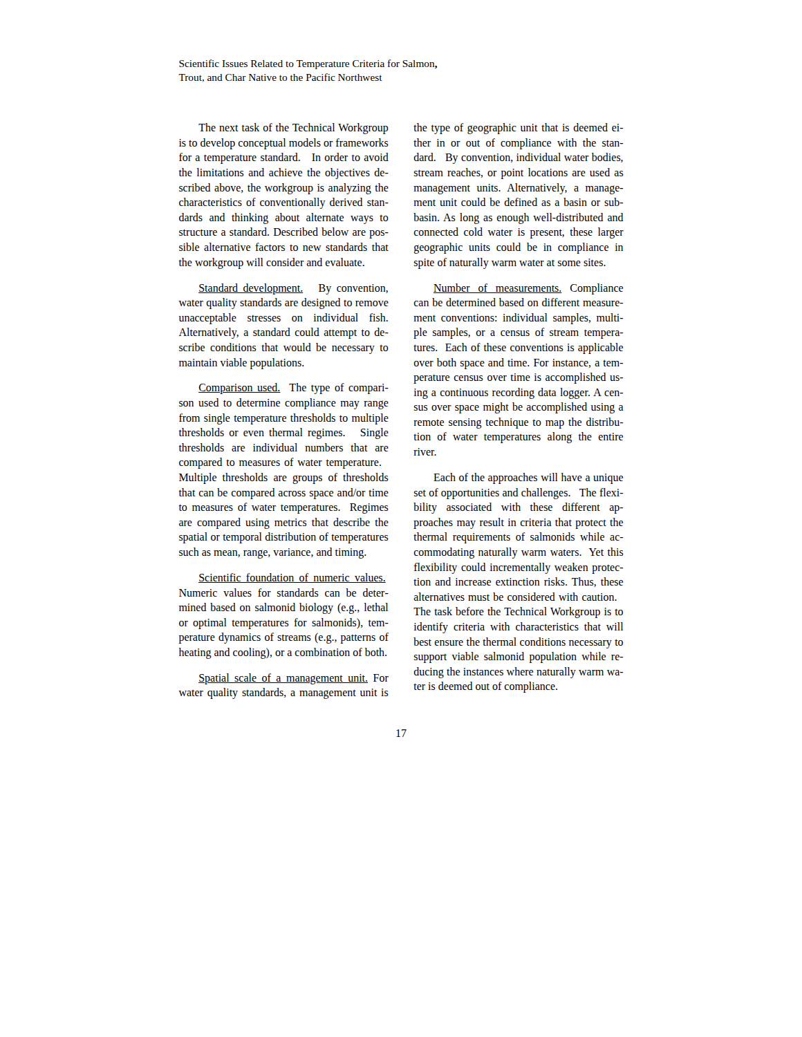Scientific Issues Related to Temperature Criteria for Salmon, Trout, and Char Native to the Pacific Northwest
The next task of the Technical Workgroup is to develop conceptual models or frameworks for a temperature standard. In order to avoid the limitations and achieve the objectives described above, the workgroup is analyzing the characteristics of conventionally derived standards and thinking about alternate ways to structure a standard. Described below are possible alternative factors to new standards that the workgroup will consider and evaluate.
Standard development. By convention, water quality standards are designed to remove unacceptable stresses on individual fish. Alternatively, a standard could attempt to describe conditions that would be necessary to maintain viable populations.
Comparison used. The type of comparison used to determine compliance may range from single temperature thresholds to multiple thresholds or even thermal regimes. Single thresholds are individual numbers that are compared to measures of water temperature. Multiple thresholds are groups of thresholds that can be compared across space and/or time to measures of water temperatures. Regimes are compared using metrics that describe the spatial or temporal distribution of temperatures such as mean, range, variance, and timing.
Scientific foundation of numeric values. Numeric values for standards can be determined based on salmonid biology (e.g., lethal or optimal temperatures for salmonids), temperature dynamics of streams (e.g., patterns of heating and cooling), or a combination of both.
Spatial scale of a management unit. For water quality standards, a management unit is the type of geographic unit that is deemed either in or out of compliance with the standard. By convention, individual water bodies, stream reaches, or point locations are used as management units. Alternatively, a management unit could be defined as a basin or sub-basin. As long as enough well-distributed and connected cold water is present, these larger geographic units could be in compliance in spite of naturally warm water at some sites.
Number of measurements. Compliance can be determined based on different measurement conventions: individual samples, multiple samples, or a census of stream temperatures. Each of these conventions is applicable over both space and time. For instance, a temperature census over time is accomplished using a continuous recording data logger. A census over space might be accomplished using a remote sensing technique to map the distribution of water temperatures along the entire river.
Each of the approaches will have a unique set of opportunities and challenges. The flexibility associated with these different approaches may result in criteria that protect the thermal requirements of salmonids while accommodating naturally warm waters. Yet this flexibility could incrementally weaken protection and increase extinction risks. Thus, these alternatives must be considered with caution. The task before the Technical Workgroup is to identify criteria with characteristics that will best ensure the thermal conditions necessary to support viable salmonid population while reducing the instances where naturally warm water is deemed out of compliance.
17